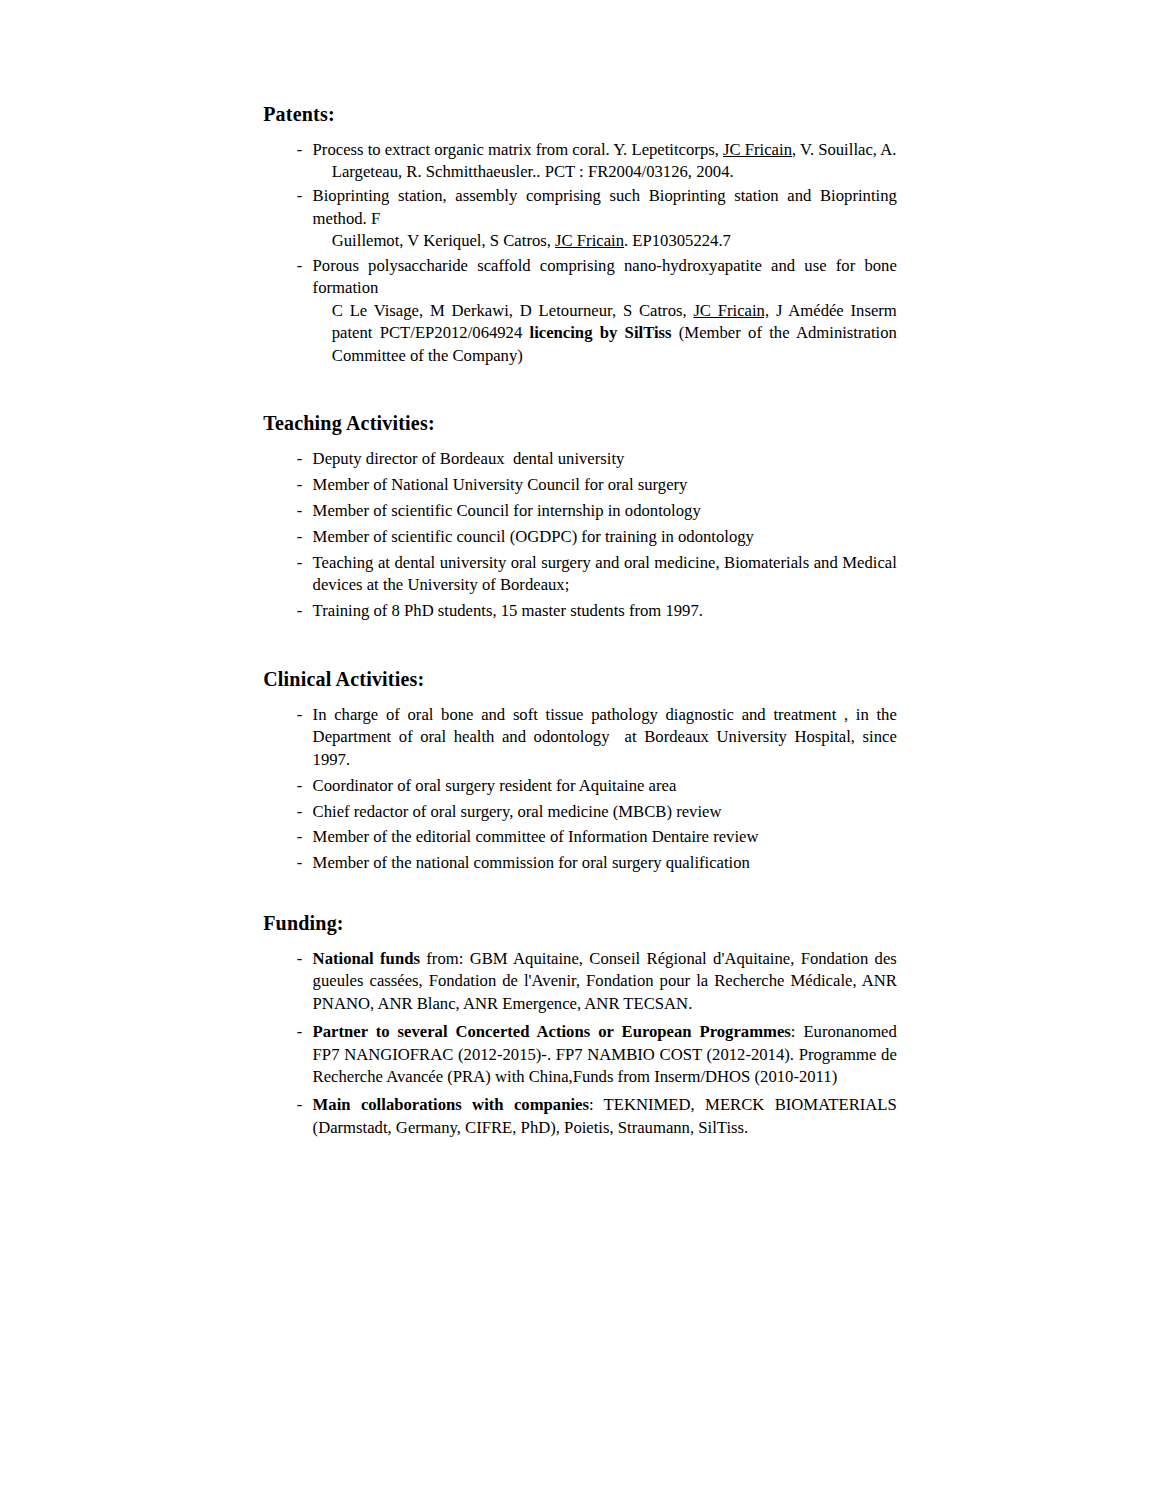Patents:
Process to extract organic matrix from coral. Y. Lepetitcorps, JC Fricain, V. Souillac, A. Largeteau, R. Schmitthaeusler.. PCT : FR2004/03126, 2004.
Bioprinting station, assembly comprising such Bioprinting station and Bioprinting method. F Guillemot, V Keriquel, S Catros, JC Fricain. EP10305224.7
Porous polysaccharide scaffold comprising nano-hydroxyapatite and use for bone formation C Le Visage, M Derkawi, D Letourneur, S Catros, JC Fricain, J Amédée Inserm patent PCT/EP2012/064924 licencing by SilTiss (Member of the Administration Committee of the Company)
Teaching Activities:
Deputy director of Bordeaux dental university
Member of National University Council for oral surgery
Member of scientific Council for internship in odontology
Member of scientific council (OGDPC) for training in odontology
Teaching at dental university oral surgery and oral medicine, Biomaterials and Medical devices at the University of Bordeaux;
Training of 8 PhD students, 15 master students from 1997.
Clinical Activities:
In charge of oral bone and soft tissue pathology diagnostic and treatment , in the Department of oral health and odontology at Bordeaux University Hospital, since 1997.
Coordinator of oral surgery resident for Aquitaine area
Chief redactor of oral surgery, oral medicine (MBCB) review
Member of the editorial committee of Information Dentaire review
Member of the national commission for oral surgery qualification
Funding:
National funds from: GBM Aquitaine, Conseil Régional d'Aquitaine, Fondation des gueules cassées, Fondation de l'Avenir, Fondation pour la Recherche Médicale, ANR PNANO, ANR Blanc, ANR Emergence, ANR TECSAN.
Partner to several Concerted Actions or European Programmes: Euronanomed FP7 NANGIOFRAC (2012-2015)-. FP7 NAMBIO COST (2012-2014). Programme de Recherche Avancée (PRA) with China,Funds from Inserm/DHOS (2010-2011)
Main collaborations with companies: TEKNIMED, MERCK BIOMATERIALS (Darmstadt, Germany, CIFRE, PhD), Poietis, Straumann, SilTiss.